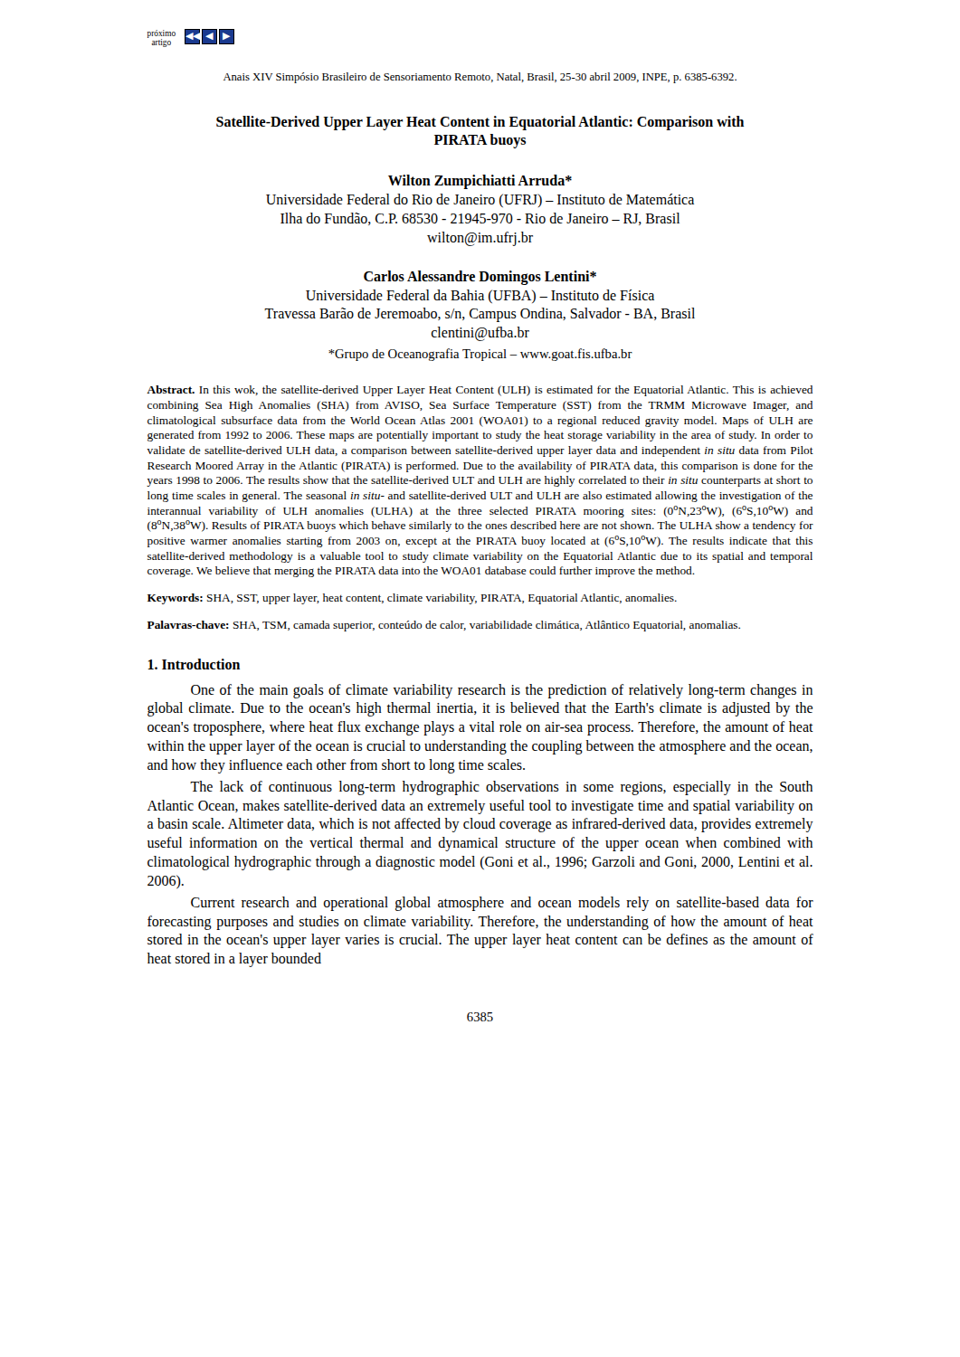próximo
artigo
◀◀◀▶
Anais XIV Simpósio Brasileiro de Sensoriamento Remoto, Natal, Brasil, 25-30 abril 2009, INPE, p. 6385-6392.
Satellite-Derived Upper Layer Heat Content in Equatorial Atlantic: Comparison with
PIRATA buoys
Wilton Zumpichiatti Arruda*
Universidade Federal do Rio de Janeiro (UFRJ) – Instituto de Matemática
Ilha do Fundão, C.P. 68530 - 21945-970 - Rio de Janeiro – RJ, Brasil
wilton@im.ufrj.br
Carlos Alessandre Domingos Lentini*
Universidade Federal da Bahia (UFBA) – Instituto de Física
Travessa Barão de Jeremoabo, s/n, Campus Ondina, Salvador - BA, Brasil
clentini@ufba.br
*Grupo de Oceanografia Tropical – www.goat.fis.ufba.br
Abstract. In this wok, the satellite-derived Upper Layer Heat Content (ULH) is estimated for the Equatorial Atlantic. This is achieved combining Sea High Anomalies (SHA) from AVISO, Sea Surface Temperature (SST) from the TRMM Microwave Imager, and climatological subsurface data from the World Ocean Atlas 2001 (WOA01) to a regional reduced gravity model. Maps of ULH are generated from 1992 to 2006. These maps are potentially important to study the heat storage variability in the area of study. In order to validate de satellite-derived ULH data, a comparison between satellite-derived upper layer data and independent in situ data from Pilot Research Moored Array in the Atlantic (PIRATA) is performed. Due to the availability of PIRATA data, this comparison is done for the years 1998 to 2006. The results show that the satellite-derived ULT and ULH are highly correlated to their in situ counterparts at short to long time scales in general. The seasonal in situ- and satellite-derived ULT and ULH are also estimated allowing the investigation of the interannual variability of ULH anomalies (ULHA) at the three selected PIRATA mooring sites: (0oN,23oW), (6oS,10oW) and (8oN,38oW). Results of PIRATA buoys which behave similarly to the ones described here are not shown. The ULHA show a tendency for positive warmer anomalies starting from 2003 on, except at the PIRATA buoy located at (6oS,10oW). The results indicate that this satellite-derived methodology is a valuable tool to study climate variability on the Equatorial Atlantic due to its spatial and temporal coverage. We believe that merging the PIRATA data into the WOA01 database could further improve the method.
Keywords: SHA, SST, upper layer, heat content, climate variability, PIRATA, Equatorial Atlantic, anomalies.
Palavras-chave: SHA, TSM, camada superior, conteúdo de calor, variabilidade climática, Atlântico Equatorial, anomalias.
1. Introduction
One of the main goals of climate variability research is the prediction of relatively long-term changes in global climate. Due to the ocean's high thermal inertia, it is believed that the Earth's climate is adjusted by the ocean's troposphere, where heat flux exchange plays a vital role on air-sea process. Therefore, the amount of heat within the upper layer of the ocean is crucial to understanding the coupling between the atmosphere and the ocean, and how they influence each other from short to long time scales.
The lack of continuous long-term hydrographic observations in some regions, especially in the South Atlantic Ocean, makes satellite-derived data an extremely useful tool to investigate time and spatial variability on a basin scale. Altimeter data, which is not affected by cloud coverage as infrared-derived data, provides extremely useful information on the vertical thermal and dynamical structure of the upper ocean when combined with climatological hydrographic through a diagnostic model (Goni et al., 1996; Garzoli and Goni, 2000, Lentini et al. 2006).
Current research and operational global atmosphere and ocean models rely on satellite-based data for forecasting purposes and studies on climate variability. Therefore, the understanding of how the amount of heat stored in the ocean's upper layer varies is crucial. The upper layer heat content can be defines as the amount of heat stored in a layer bounded
6385